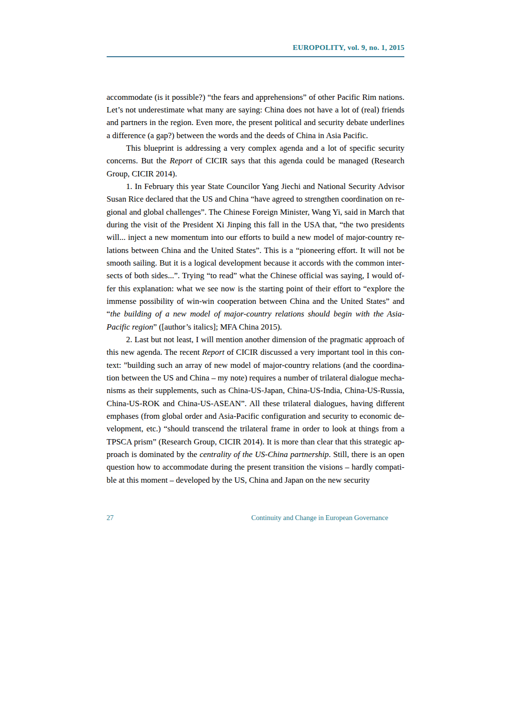EUROPOLITY, vol. 9, no. 1, 2015
accommodate (is it possible?) “the fears and apprehensions” of other Pacific Rim nations. Let’s not underestimate what many are saying: China does not have a lot of (real) friends and partners in the region. Even more, the present political and security debate underlines a difference (a gap?) between the words and the deeds of China in Asia Pacific.
This blueprint is addressing a very complex agenda and a lot of specific security concerns. But the Report of CICIR says that this agenda could be managed (Research Group, CICIR 2014).
1. In February this year State Councilor Yang Jiechi and National Security Advisor Susan Rice declared that the US and China “have agreed to strengthen coordination on regional and global challenges”. The Chinese Foreign Minister, Wang Yi, said in March that during the visit of the President Xi Jinping this fall in the USA that, “the two presidents will... inject a new momentum into our efforts to build a new model of major-country relations between China and the United States”. This is a “pioneering effort. It will not be smooth sailing. But it is a logical development because it accords with the common intersects of both sides...”. Trying “to read” what the Chinese official was saying, I would offer this explanation: what we see now is the starting point of their effort to “explore the immense possibility of win-win cooperation between China and the United States” and “the building of a new model of major-country relations should begin with the Asia-Pacific region” ([author’s italics]; MFA China 2015).
2. Last but not least, I will mention another dimension of the pragmatic approach of this new agenda. The recent Report of CICIR discussed a very important tool in this context: ”building such an array of new model of major-country relations (and the coordination between the US and China – my note) requires a number of trilateral dialogue mechanisms as their supplements, such as China-US-Japan, China-US-India, China-US-Russia, China-US-ROK and China-US-ASEAN”. All these trilateral dialogues, having different emphases (from global order and Asia-Pacific configuration and security to economic development, etc.) “should transcend the trilateral frame in order to look at things from a TPSCA prism” (Research Group, CICIR 2014). It is more than clear that this strategic approach is dominated by the centrality of the US-China partnership. Still, there is an open question how to accommodate during the present transition the visions – hardly compatible at this moment – developed by the US, China and Japan on the new security
27 Continuity and Change in European Governance